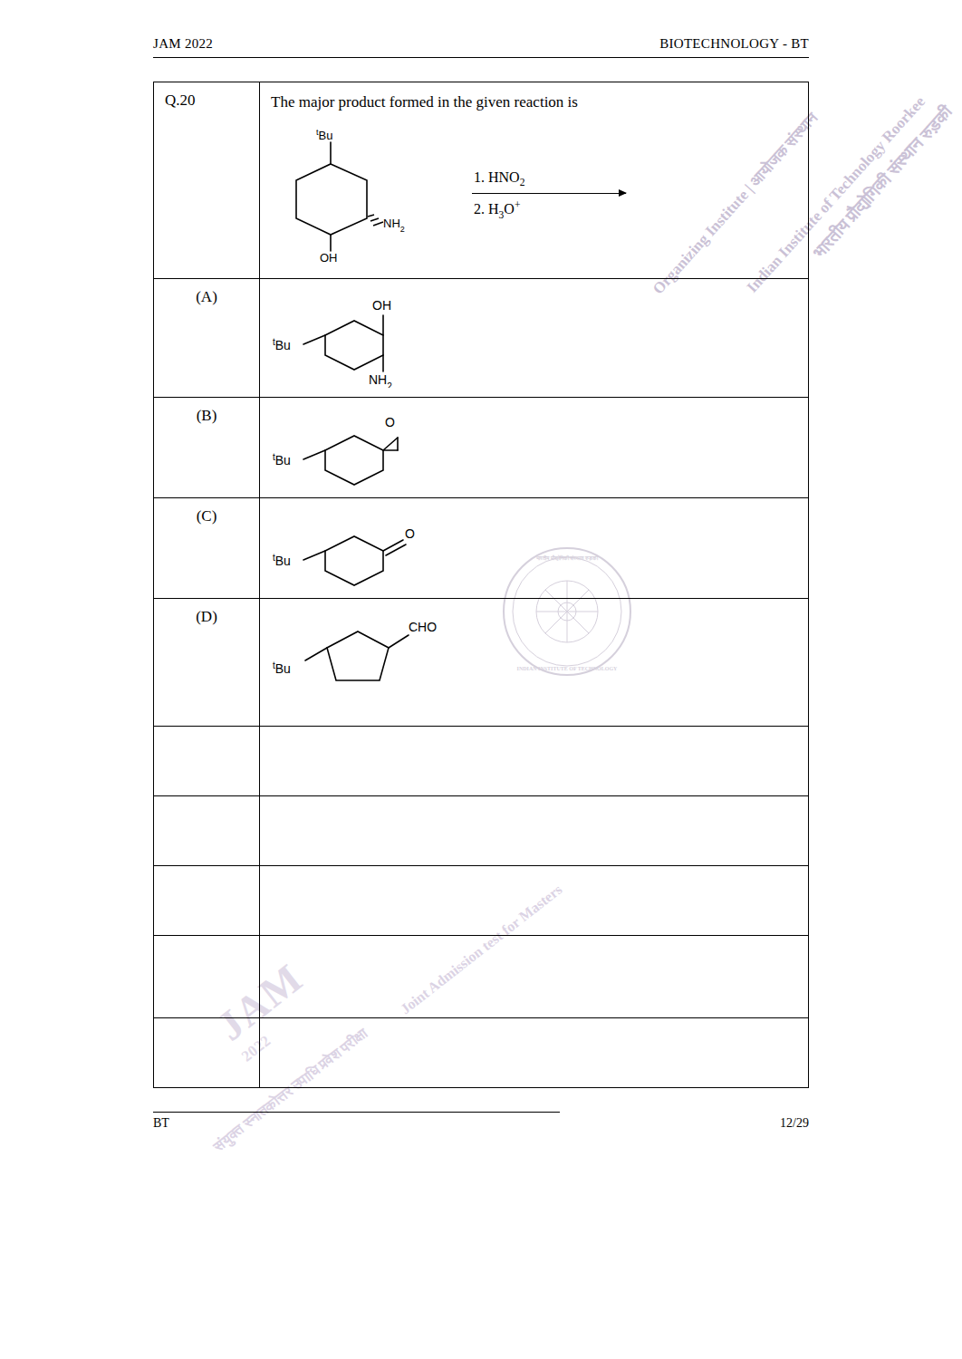Organizing Institute | आयोजक संस्थान
Indian Institute of Technology Roorkee
भारतीय प्रौद्योगिकी संस्थान रुड़की
भारतीय प्रौद्योगिकी संस्थान रुड़की INDIAN INSTITUTE OF TECHNOLOGY
JAM2022
Joint Admission test for Masters
संयुक्त स्नातकोत्तर उपाधि प्रवेश परीक्षा
JAM 2022
BIOTECHNOLOGY - BT
| Q.20 | The major product formed in the given reaction is t Bu NH 2 OH 1. HNO 2 2. H 3 O + |
| (A) | t Bu OH NH 2 |
| (B) | t Bu O |
| (C) | t Bu O |
| (D) | CHO t Bu |
BT
12/29